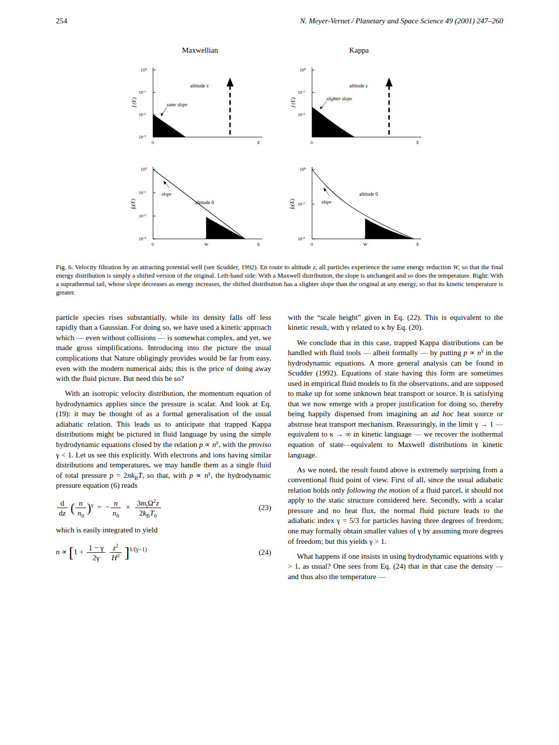254 N. Meyer-Vernet / Planetary and Space Science 49 (2001) 247–260
Maxwellian
100 10-1 10-2 10-3 f (E) 0 E same slope altitude z
Kappa
100 10-1 10-2 f (E) 0 E slighter slope altitude z
100 10-1 10-2 10-3 f0(E) 0 W E slope altitude 0
100 10-1 10-2 f0(E) 0 W E slope altitude 0
Fig. 6. Velocity filtration by an attracting potential well (see Scudder, 1992). En route to altitude z, all particles experience the same energy reduction W, so that the final energy distribution is simply a shifted version of the original. Left-hand side: With a Maxwell distribution, the slope is unchanged and so does the temperature. Right: With a suprathermal tail, whose slope decreases as energy increases, the shifted distribution has a slighter slope than the original at any energy, so that its kinetic temperature is greater.
particle species rises substantially, while its density falls off less rapidly than a Gaussian. For doing so, we have used a kinetic approach which — even without collisions — is somewhat complex, and yet, we made gross simplifications. Introducing into the picture the usual complications that Nature obligingly provides would be far from easy, even with the modern numerical aids; this is the price of doing away with the fluid picture. But need this be so?
With an isotropic velocity distribution, the momentum equation of hydrodynamics applies since the pressure is scalar. And look at Eq. (19): it may be thought of as a formal generalisation of the usual adiabatic relation. This leads us to anticipate that trapped Kappa distributions might be pictured in fluid language by using the simple hydrodynamic equations closed by the relation p ∝ nγ, with the proviso γ < 1. Let us see this explicitly. With electrons and ions having similar distributions and temperatures, we may handle them as a single fluid of total pressure p = 2nkBT, so that, with p ∝ nγ, the hydrodynamic pressure equation (6) reads
ddz (nn0)γ = −nn0 × 3miΩ2z 2kBT0 (23)
which is easily integrated to yield
n ∝ [1 + 1 − γ 2γ z2 H2 ] 1/(γ−1) (24)
with the “scale height” given in Eq. (22). This is equivalent to the kinetic result, with γ related to κ by Eq. (20).
We conclude that in this case, trapped Kappa distributions can be handled with fluid tools — albeit formally — by putting p ∝ nγ in the hydrodynamic equations. A more general analysis can be found in Scudder (1992). Equations of state having this form are sometimes used in empirical fluid models to fit the observations, and are supposed to make up for some unknown heat transport or source. It is satisfying that we now emerge with a proper justification for doing so, thereby being happily dispensed from imagining an ad hoc heat source or abstruse heat transport mechanism. Reassuringly, in the limit γ → 1 — equivalent to κ → ∞ in kinetic language — we recover the isothermal equation of state—equivalent to Maxwell distributions in kinetic language.
As we noted, the result found above is extremely surprising from a conventional fluid point of view. First of all, since the usual adiabatic relation holds only following the motion of a fluid parcel, it should not apply to the static structure considered here. Secondly, with a scalar pressure and no heat flux, the normal fluid picture leads to the adiabatic index γ = 5/3 for particles having three degrees of freedom; one may formally obtain smaller values of γ by assuming more degrees of freedom; but this yields γ > 1.
What happens if one insists in using hydrodynamic equations with γ > 1, as usual? One sees from Eq. (24) that in that case the density — and thus also the temperature —